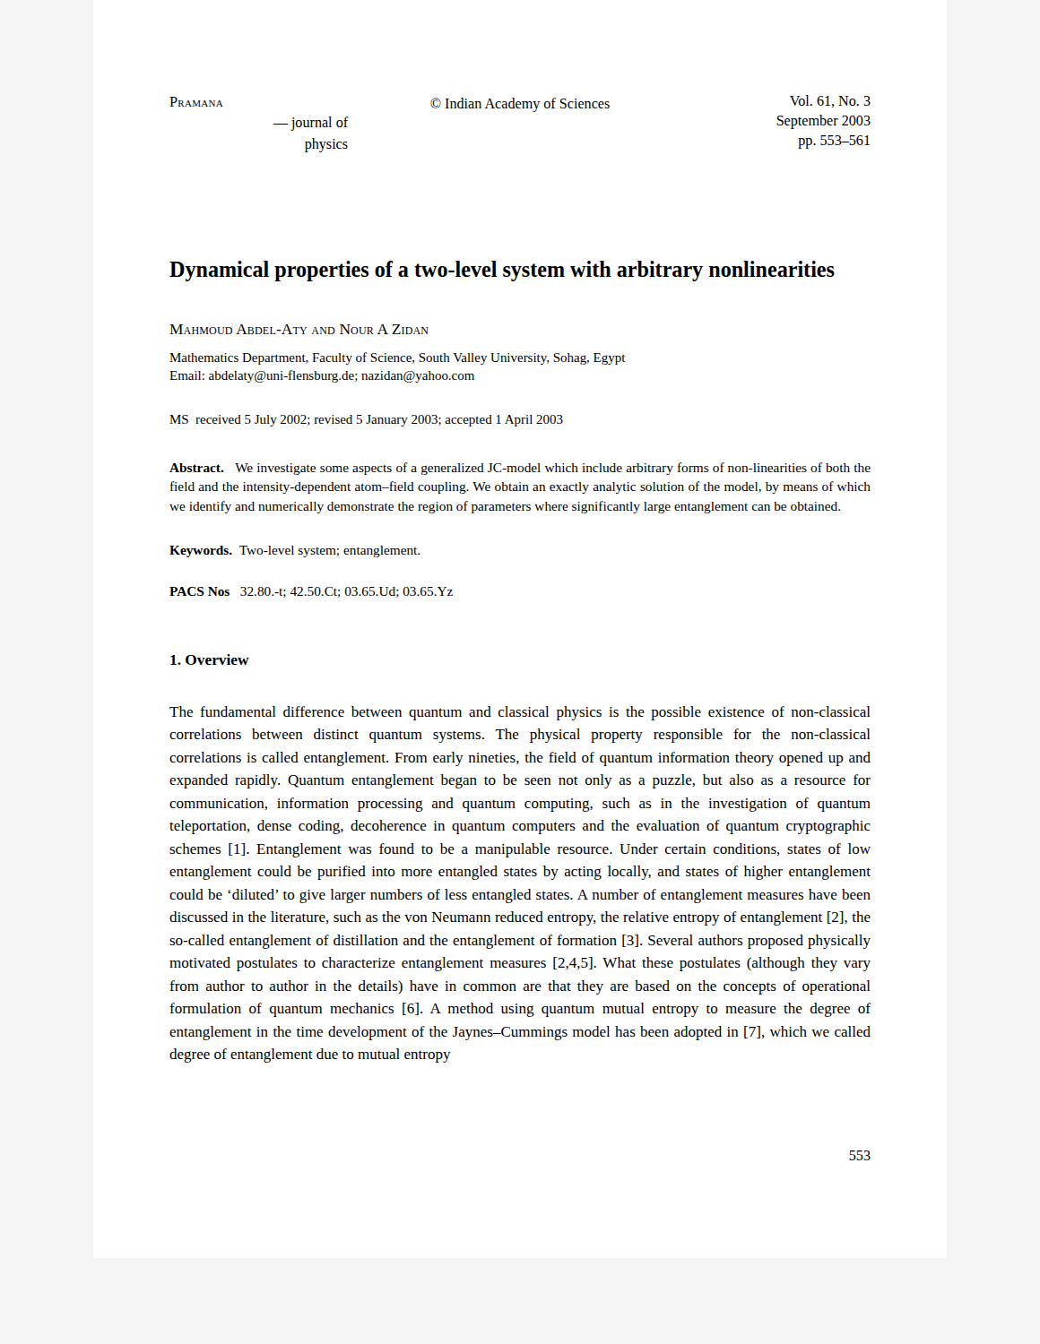Pramana — journal of physics
© Indian Academy of Sciences
Vol. 61, No. 3
September 2003
pp. 553–561
Dynamical properties of a two-level system with arbitrary nonlinearities
Mahmoud Abdel-Aty and Nour A Zidan
Mathematics Department, Faculty of Science, South Valley University, Sohag, Egypt
Email: abdelaty@uni-flensburg.de; nazidan@yahoo.com
MS received 5 July 2002; revised 5 January 2003; accepted 1 April 2003
Abstract. We investigate some aspects of a generalized JC-model which include arbitrary forms of non-linearities of both the field and the intensity-dependent atom–field coupling. We obtain an exactly analytic solution of the model, by means of which we identify and numerically demonstrate the region of parameters where significantly large entanglement can be obtained.
Keywords. Two-level system; entanglement.
PACS Nos 32.80.-t; 42.50.Ct; 03.65.Ud; 03.65.Yz
1. Overview
The fundamental difference between quantum and classical physics is the possible existence of non-classical correlations between distinct quantum systems. The physical property responsible for the non-classical correlations is called entanglement. From early nineties, the field of quantum information theory opened up and expanded rapidly. Quantum entanglement began to be seen not only as a puzzle, but also as a resource for communication, information processing and quantum computing, such as in the investigation of quantum teleportation, dense coding, decoherence in quantum computers and the evaluation of quantum cryptographic schemes [1]. Entanglement was found to be a manipulable resource. Under certain conditions, states of low entanglement could be purified into more entangled states by acting locally, and states of higher entanglement could be ‘diluted’ to give larger numbers of less entangled states. A number of entanglement measures have been discussed in the literature, such as the von Neumann reduced entropy, the relative entropy of entanglement [2], the so-called entanglement of distillation and the entanglement of formation [3]. Several authors proposed physically motivated postulates to characterize entanglement measures [2,4,5]. What these postulates (although they vary from author to author in the details) have in common are that they are based on the concepts of operational formulation of quantum mechanics [6]. A method using quantum mutual entropy to measure the degree of entanglement in the time development of the Jaynes–Cummings model has been adopted in [7], which we called degree of entanglement due to mutual entropy
553